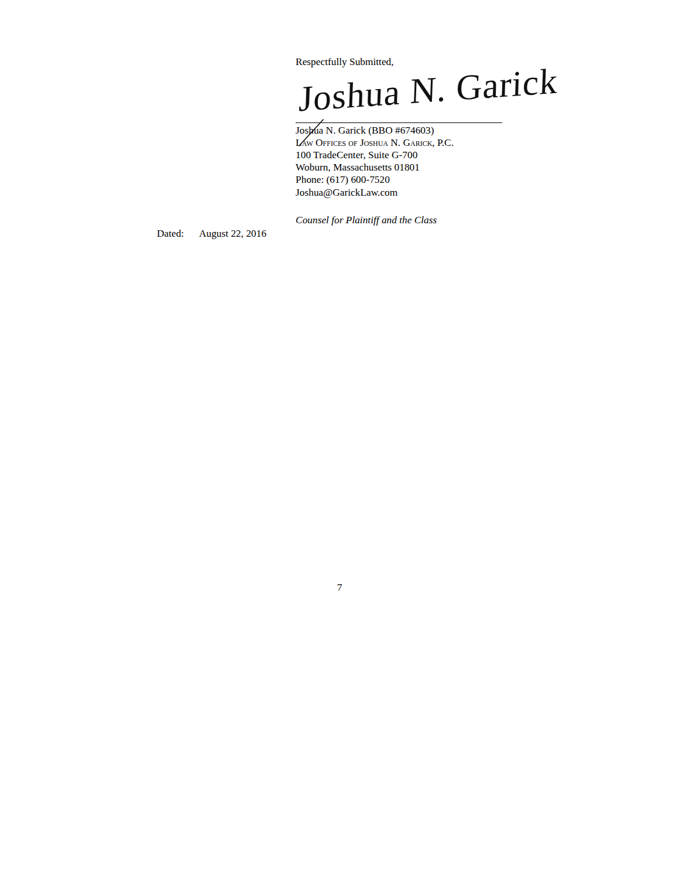Dated: August 22, 2016
Respectfully Submitted,
Joshua N. Garick
Joshua N. Garick (BBO #674603)
Law Offices of Joshua N. Garick, P.C.
100 TradeCenter, Suite G-700
Woburn, Massachusetts 01801
Phone: (617) 600-7520
Joshua@GarickLaw.com
Counsel for Plaintiff and the Class
7